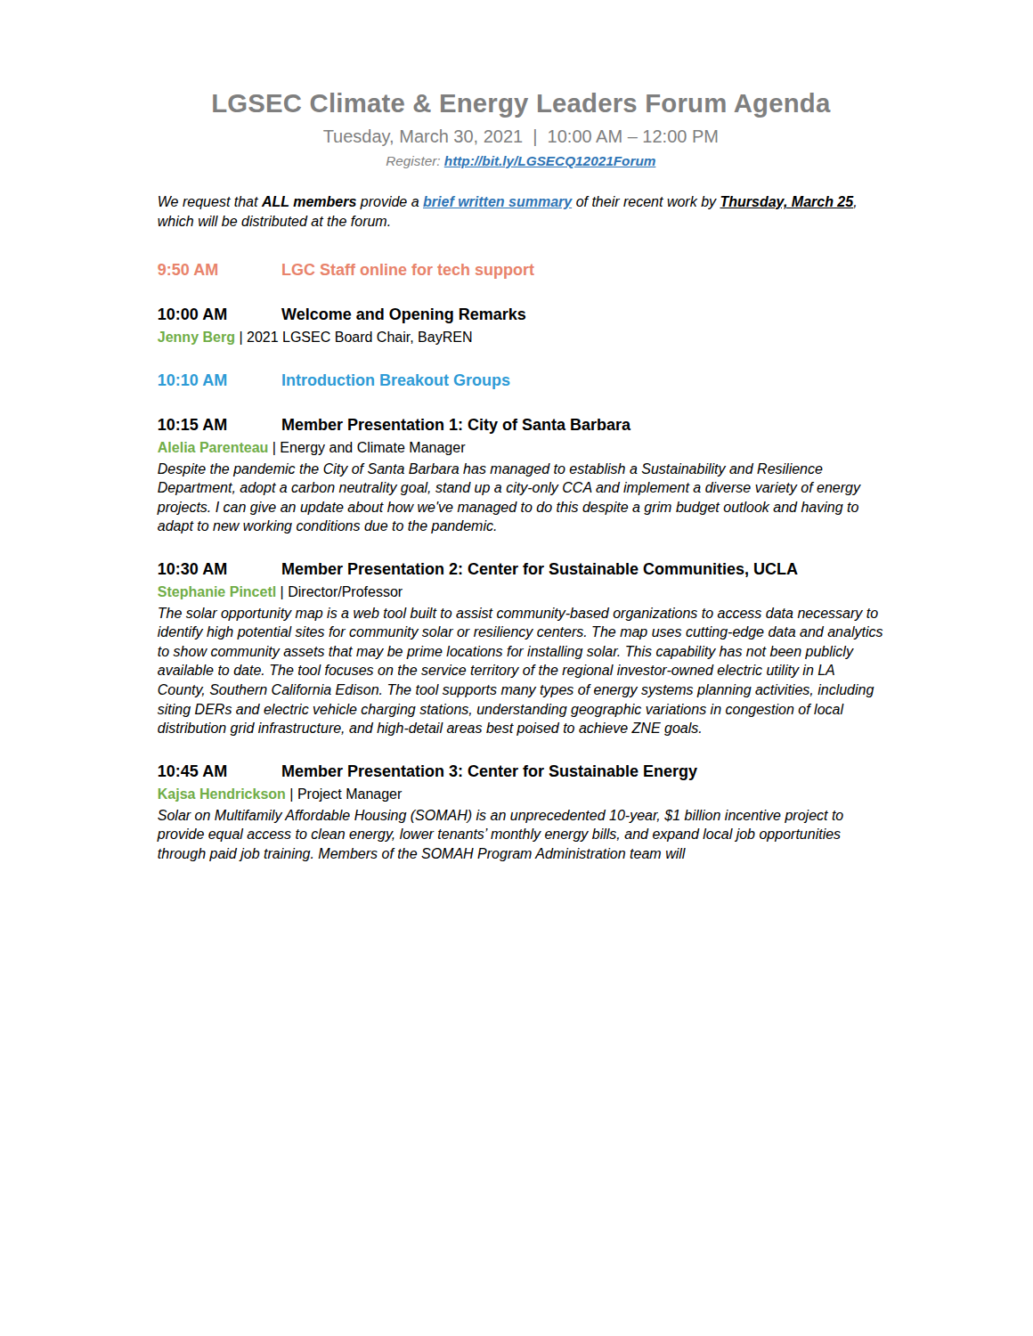LGSEC Climate & Energy Leaders Forum Agenda
Tuesday, March 30, 2021 | 10:00 AM – 12:00 PM
Register: http://bit.ly/LGSECQ12021Forum
We request that ALL members provide a brief written summary of their recent work by Thursday, March 25, which will be distributed at the forum.
9:50 AMLGC Staff online for tech support
10:00 AMWelcome and Opening Remarks
Jenny Berg | 2021 LGSEC Board Chair, BayREN
10:10 AMIntroduction Breakout Groups
10:15 AMMember Presentation 1: City of Santa Barbara
Alelia Parenteau | Energy and Climate Manager
Despite the pandemic the City of Santa Barbara has managed to establish a Sustainability and Resilience Department, adopt a carbon neutrality goal, stand up a city-only CCA and implement a diverse variety of energy projects. I can give an update about how we've managed to do this despite a grim budget outlook and having to adapt to new working conditions due to the pandemic.
10:30 AMMember Presentation 2: Center for Sustainable Communities, UCLA
Stephanie Pincetl | Director/Professor
The solar opportunity map is a web tool built to assist community-based organizations to access data necessary to identify high potential sites for community solar or resiliency centers. The map uses cutting-edge data and analytics to show community assets that may be prime locations for installing solar. This capability has not been publicly available to date. The tool focuses on the service territory of the regional investor-owned electric utility in LA County, Southern California Edison. The tool supports many types of energy systems planning activities, including siting DERs and electric vehicle charging stations, understanding geographic variations in congestion of local distribution grid infrastructure, and high-detail areas best poised to achieve ZNE goals.
10:45 AMMember Presentation 3: Center for Sustainable Energy
Kajsa Hendrickson | Project Manager
Solar on Multifamily Affordable Housing (SOMAH) is an unprecedented 10-year, $1 billion incentive project to provide equal access to clean energy, lower tenants’ monthly energy bills, and expand local job opportunities through paid job training. Members of the SOMAH Program Administration team will